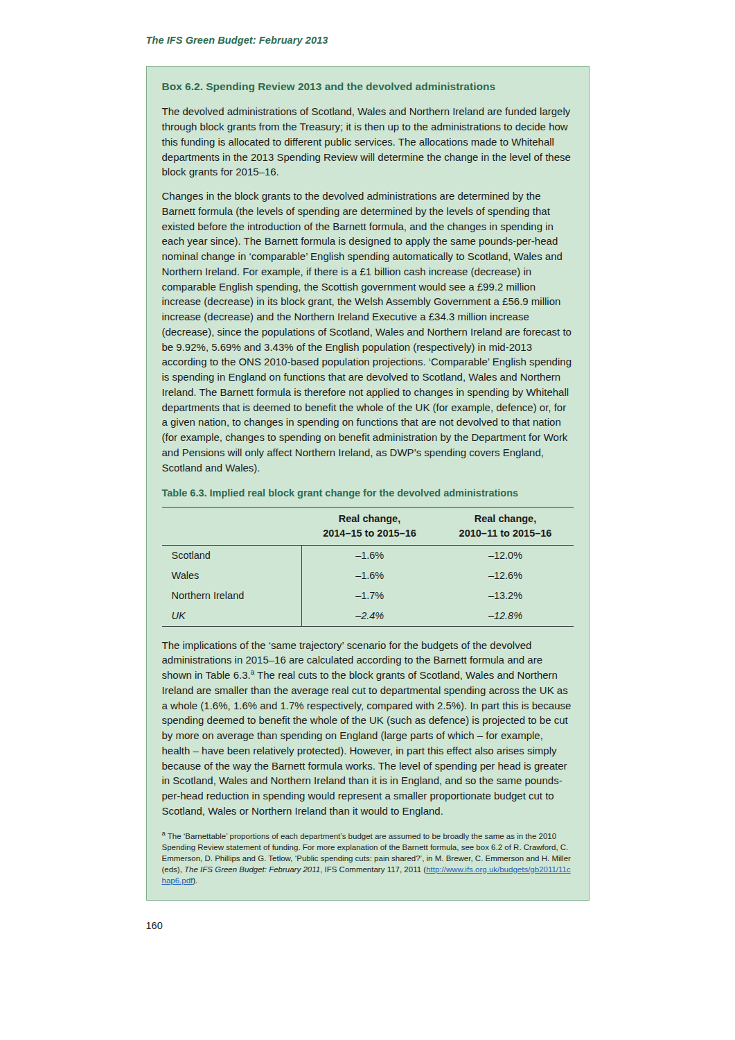The IFS Green Budget: February 2013
Box 6.2. Spending Review 2013 and the devolved administrations
The devolved administrations of Scotland, Wales and Northern Ireland are funded largely through block grants from the Treasury; it is then up to the administrations to decide how this funding is allocated to different public services. The allocations made to Whitehall departments in the 2013 Spending Review will determine the change in the level of these block grants for 2015–16.
Changes in the block grants to the devolved administrations are determined by the Barnett formula (the levels of spending are determined by the levels of spending that existed before the introduction of the Barnett formula, and the changes in spending in each year since). The Barnett formula is designed to apply the same pounds-per-head nominal change in ‘comparable’ English spending automatically to Scotland, Wales and Northern Ireland. For example, if there is a £1 billion cash increase (decrease) in comparable English spending, the Scottish government would see a £99.2 million increase (decrease) in its block grant, the Welsh Assembly Government a £56.9 million increase (decrease) and the Northern Ireland Executive a £34.3 million increase (decrease), since the populations of Scotland, Wales and Northern Ireland are forecast to be 9.92%, 5.69% and 3.43% of the English population (respectively) in mid-2013 according to the ONS 2010-based population projections. ‘Comparable’ English spending is spending in England on functions that are devolved to Scotland, Wales and Northern Ireland. The Barnett formula is therefore not applied to changes in spending by Whitehall departments that is deemed to benefit the whole of the UK (for example, defence) or, for a given nation, to changes in spending on functions that are not devolved to that nation (for example, changes to spending on benefit administration by the Department for Work and Pensions will only affect Northern Ireland, as DWP’s spending covers England, Scotland and Wales).
Table 6.3. Implied real block grant change for the devolved administrations
| | Real change, 2014–15 to 2015–16 | Real change, 2010–11 to 2015–16 |
| --- | --- | --- |
| Scotland | –1.6% | –12.0% |
| Wales | –1.6% | –12.6% |
| Northern Ireland | –1.7% | –13.2% |
| UK | –2.4% | –12.8% |
The implications of the ‘same trajectory’ scenario for the budgets of the devolved administrations in 2015–16 are calculated according to the Barnett formula and are shown in Table 6.3.a The real cuts to the block grants of Scotland, Wales and Northern Ireland are smaller than the average real cut to departmental spending across the UK as a whole (1.6%, 1.6% and 1.7% respectively, compared with 2.5%). In part this is because spending deemed to benefit the whole of the UK (such as defence) is projected to be cut by more on average than spending on England (large parts of which – for example, health – have been relatively protected). However, in part this effect also arises simply because of the way the Barnett formula works. The level of spending per head is greater in Scotland, Wales and Northern Ireland than it is in England, and so the same pounds-per-head reduction in spending would represent a smaller proportionate budget cut to Scotland, Wales or Northern Ireland than it would to England.
a The ‘Barnettable’ proportions of each department’s budget are assumed to be broadly the same as in the 2010 Spending Review statement of funding. For more explanation of the Barnett formula, see box 6.2 of R. Crawford, C. Emmerson, D. Phillips and G. Tetlow, ‘Public spending cuts: pain shared?’, in M. Brewer, C. Emmerson and H. Miller (eds), The IFS Green Budget: February 2011, IFS Commentary 117, 2011 (http://www.ifs.org.uk/budgets/gb2011/11chap6.pdf).
160